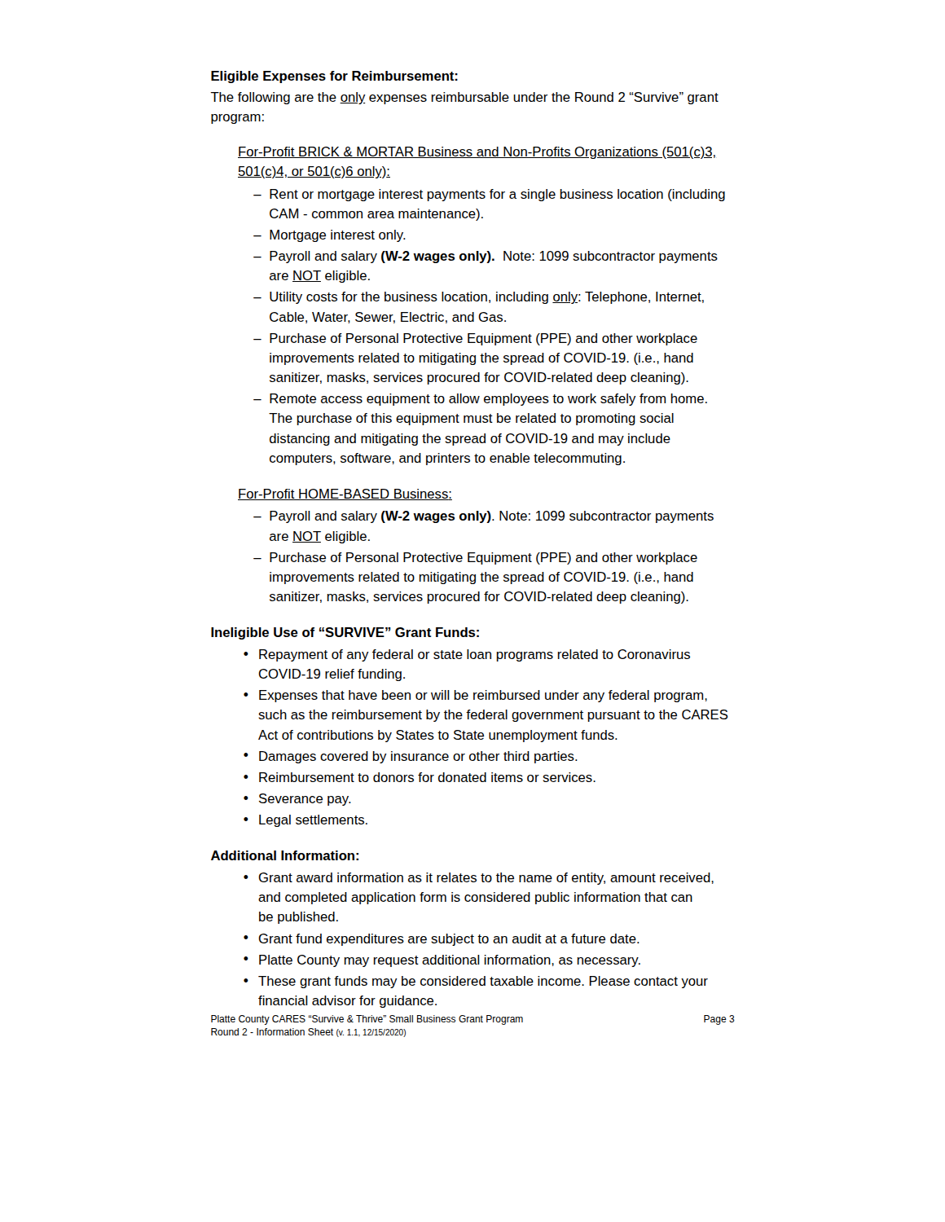Eligible Expenses for Reimbursement:
The following are the only expenses reimbursable under the Round 2 “Survive” grant program:
For-Profit BRICK & MORTAR Business and Non-Profits Organizations (501(c)3, 501(c)4, or 501(c)6 only):
Rent or mortgage interest payments for a single business location (including CAM - common area maintenance).
Mortgage interest only.
Payroll and salary (W-2 wages only). Note: 1099 subcontractor payments are NOT eligible.
Utility costs for the business location, including only: Telephone, Internet, Cable, Water, Sewer, Electric, and Gas.
Purchase of Personal Protective Equipment (PPE) and other workplace improvements related to mitigating the spread of COVID-19. (i.e., hand sanitizer, masks, services procured for COVID-related deep cleaning).
Remote access equipment to allow employees to work safely from home. The purchase of this equipment must be related to promoting social distancing and mitigating the spread of COVID-19 and may include computers, software, and printers to enable telecommuting.
For-Profit HOME-BASED Business:
Payroll and salary (W-2 wages only). Note: 1099 subcontractor payments are NOT eligible.
Purchase of Personal Protective Equipment (PPE) and other workplace improvements related to mitigating the spread of COVID-19. (i.e., hand sanitizer, masks, services procured for COVID-related deep cleaning).
Ineligible Use of “SURVIVE” Grant Funds:
Repayment of any federal or state loan programs related to Coronavirus COVID-19 relief funding.
Expenses that have been or will be reimbursed under any federal program, such as the reimbursement by the federal government pursuant to the CARES Act of contributions by States to State unemployment funds.
Damages covered by insurance or other third parties.
Reimbursement to donors for donated items or services.
Severance pay.
Legal settlements.
Additional Information:
Grant award information as it relates to the name of entity, amount received, and completed application form is considered public information that can be published.
Grant fund expenditures are subject to an audit at a future date.
Platte County may request additional information, as necessary.
These grant funds may be considered taxable income. Please contact your financial advisor for guidance.
| Platte County CARES “Survive & Thrive” Small Business Grant Program | Page 3 |
| Round 2 - Information Sheet (v. 1.1, 12/15/2020) | |